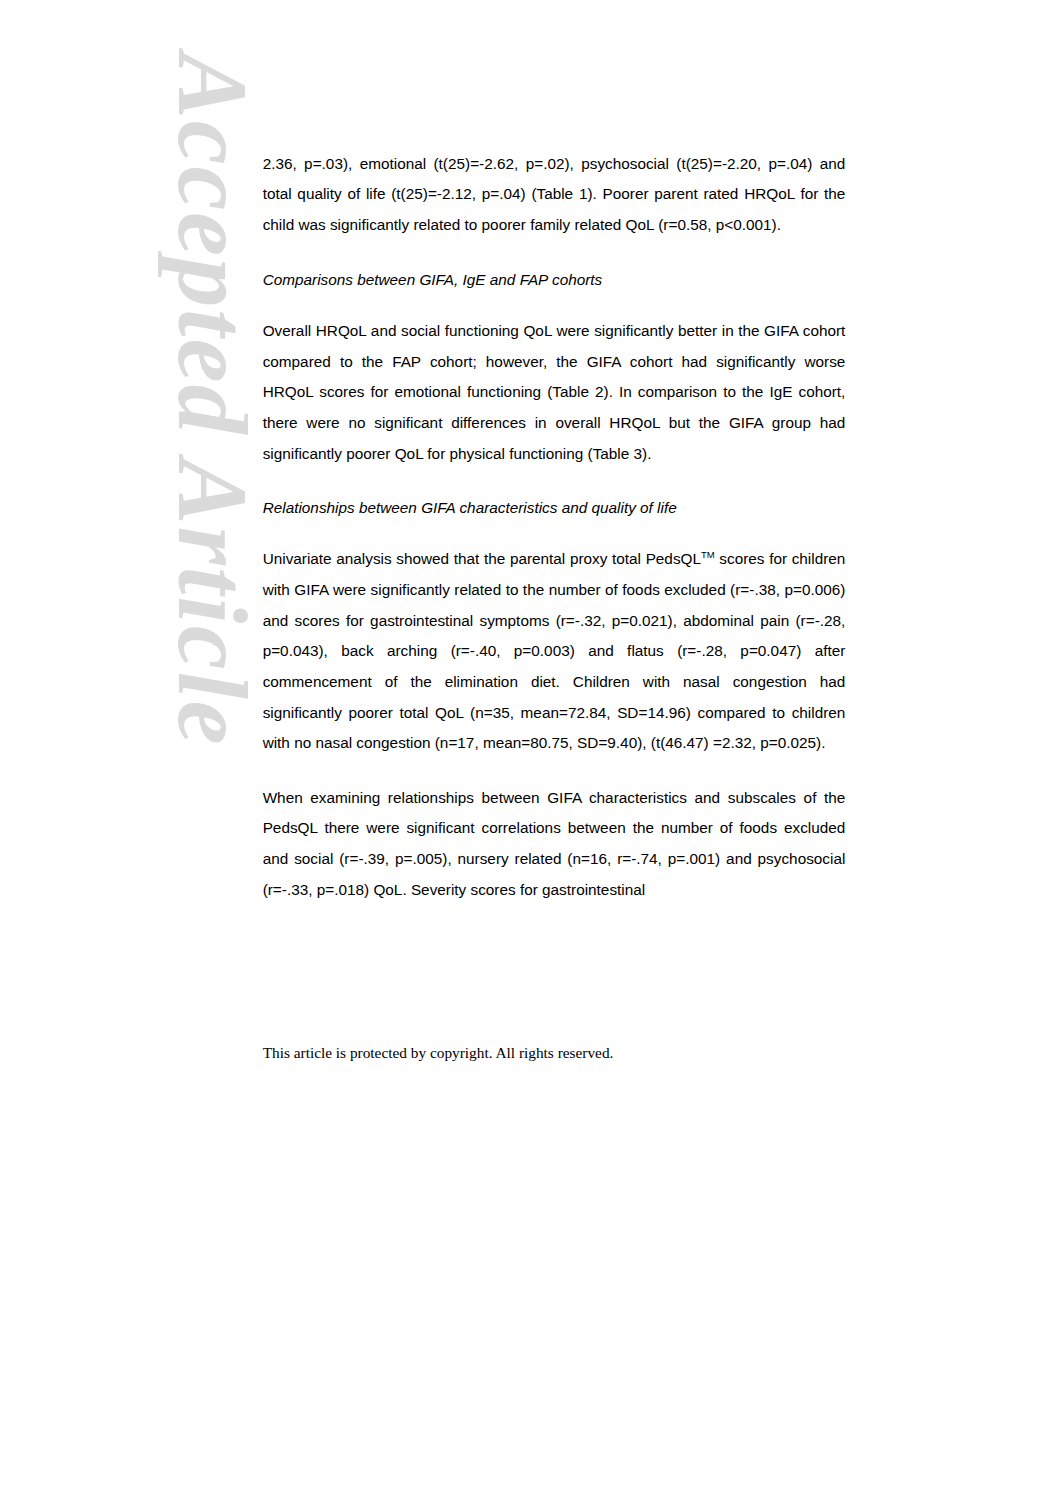Accepted Article
2.36, p=.03), emotional (t(25)=-2.62, p=.02), psychosocial (t(25)=-2.20, p=.04) and total quality of life (t(25)=-2.12, p=.04) (Table 1). Poorer parent rated HRQoL for the child was significantly related to poorer family related QoL (r=0.58, p<0.001).
Comparisons between GIFA, IgE and FAP cohorts
Overall HRQoL and social functioning QoL were significantly better in the GIFA cohort compared to the FAP cohort; however, the GIFA cohort had significantly worse HRQoL scores for emotional functioning (Table 2). In comparison to the IgE cohort, there were no significant differences in overall HRQoL but the GIFA group had significantly poorer QoL for physical functioning (Table 3).
Relationships between GIFA characteristics and quality of life
Univariate analysis showed that the parental proxy total PedsQLTM scores for children with GIFA were significantly related to the number of foods excluded (r=-.38, p=0.006) and scores for gastrointestinal symptoms (r=-.32, p=0.021), abdominal pain (r=-.28, p=0.043), back arching (r=-.40, p=0.003) and flatus (r=-.28, p=0.047) after commencement of the elimination diet. Children with nasal congestion had significantly poorer total QoL (n=35, mean=72.84, SD=14.96) compared to children with no nasal congestion (n=17, mean=80.75, SD=9.40), (t(46.47) =2.32, p=0.025).
When examining relationships between GIFA characteristics and subscales of the PedsQL there were significant correlations between the number of foods excluded and social (r=-.39, p=.005), nursery related (n=16, r=-.74, p=.001) and psychosocial (r=-.33, p=.018) QoL. Severity scores for gastrointestinal
This article is protected by copyright. All rights reserved.